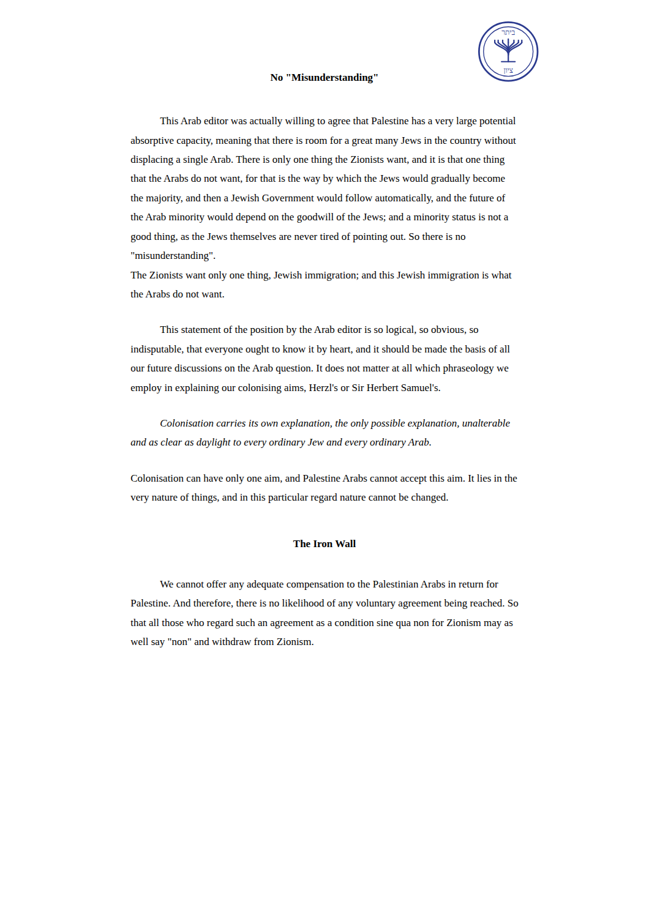ביתר ציון
No "Misunderstanding"
This Arab editor was actually willing to agree that Palestine has a very large potential absorptive capacity, meaning that there is room for a great many Jews in the country without displacing a single Arab. There is only one thing the Zionists want, and it is that one thing that the Arabs do not want, for that is the way by which the Jews would gradually become the majority, and then a Jewish Government would follow automatically, and the future of the Arab minority would depend on the goodwill of the Jews; and a minority status is not a good thing, as the Jews themselves are never tired of pointing out. So there is no "misunderstanding".
The Zionists want only one thing, Jewish immigration; and this Jewish immigration is what the Arabs do not want.
This statement of the position by the Arab editor is so logical, so obvious, so indisputable, that everyone ought to know it by heart, and it should be made the basis of all our future discussions on the Arab question. It does not matter at all which phraseology we employ in explaining our colonising aims, Herzl's or Sir Herbert Samuel's.
Colonisation carries its own explanation, the only possible explanation, unalterable and as clear as daylight to every ordinary Jew and every ordinary Arab.
Colonisation can have only one aim, and Palestine Arabs cannot accept this aim. It lies in the very nature of things, and in this particular regard nature cannot be changed.
The Iron Wall
We cannot offer any adequate compensation to the Palestinian Arabs in return for Palestine. And therefore, there is no likelihood of any voluntary agreement being reached. So that all those who regard such an agreement as a condition sine qua non for Zionism may as well say "non" and withdraw from Zionism.